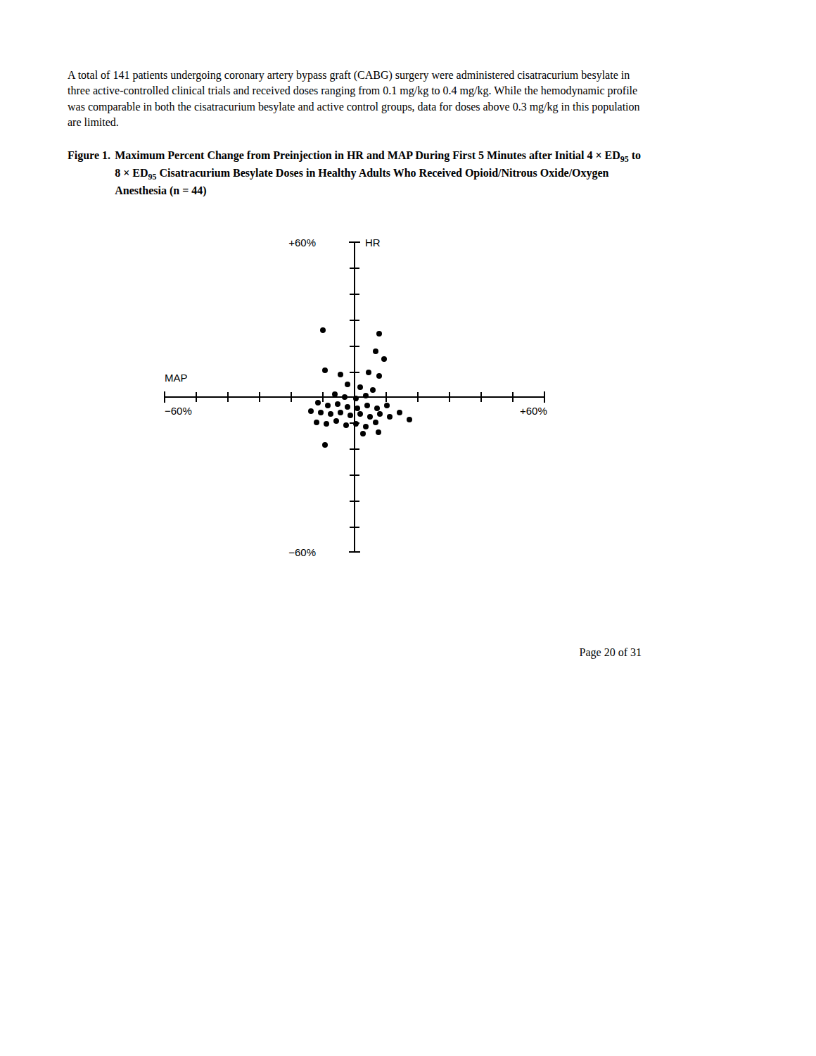A total of 141 patients undergoing coronary artery bypass graft (CABG) surgery were administered cisatracurium besylate in three active-controlled clinical trials and received doses ranging from 0.1 mg/kg to 0.4 mg/kg. While the hemodynamic profile was comparable in both the cisatracurium besylate and active control groups, data for doses above 0.3 mg/kg in this population are limited.
Figure 1. Maximum Percent Change from Preinjection in HR and MAP During First 5 Minutes after Initial 4 × ED95 to 8 × ED95 Cisatracurium Besylate Doses in Healthy Adults Who Received Opioid/Nitrous Oxide/Oxygen Anesthesia (n = 44)
+60% HR −60% MAP −60% +60%
Page 20 of 31